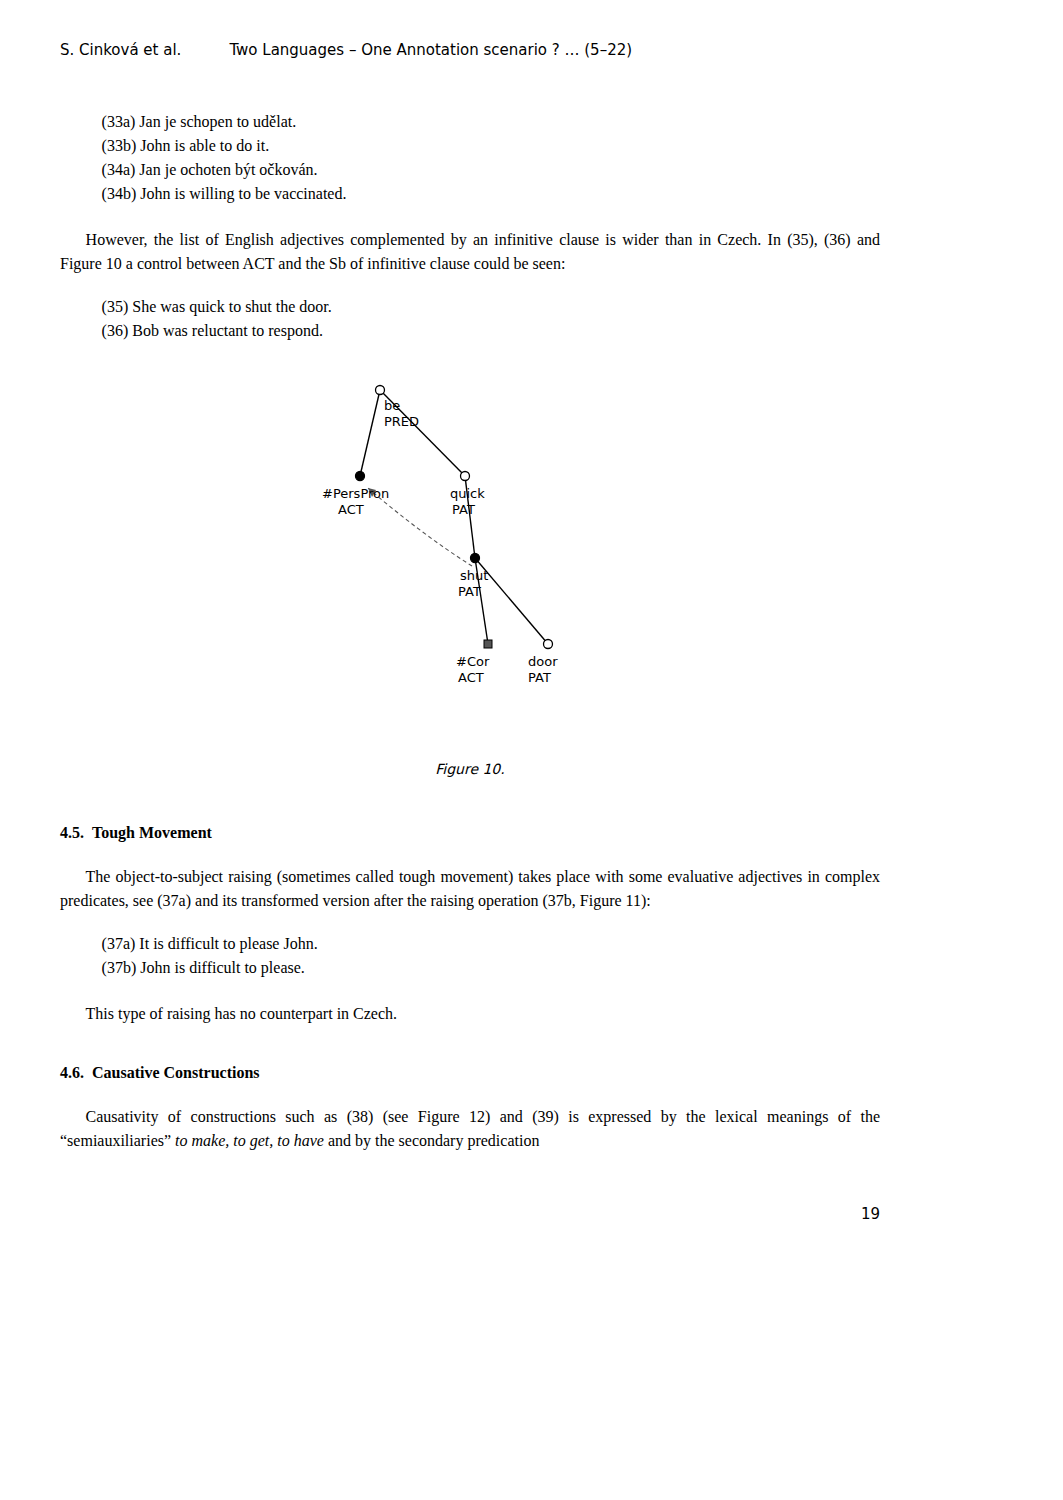S. Cinková et al. Two Languages – One Annotation scenario ? … (5–22)
(33a) Jan je schopen to udělat.
(33b) John is able to do it.
(34a) Jan je ochoten být očkován.
(34b) John is willing to be vaccinated.
However, the list of English adjectives complemented by an infinitive clause is wider than in Czech. In (35), (36) and Figure 10 a control between ACT and the Sb of infinitive clause could be seen:
(35) She was quick to shut the door.
(36) Bob was reluctant to respond.
be PRED #PersPron ACT quick PAT shut PAT #Cor ACT door PAT
Figure 10.
4.5. Tough Movement
The object-to-subject raising (sometimes called tough movement) takes place with some evaluative adjectives in complex predicates, see (37a) and its transformed version after the raising operation (37b, Figure 11):
(37a) It is difficult to please John.
(37b) John is difficult to please.
This type of raising has no counterpart in Czech.
4.6. Causative Constructions
Causativity of constructions such as (38) (see Figure 12) and (39) is expressed by the lexical meanings of the “semiauxiliaries” to make, to get, to have and by the secondary predication
19